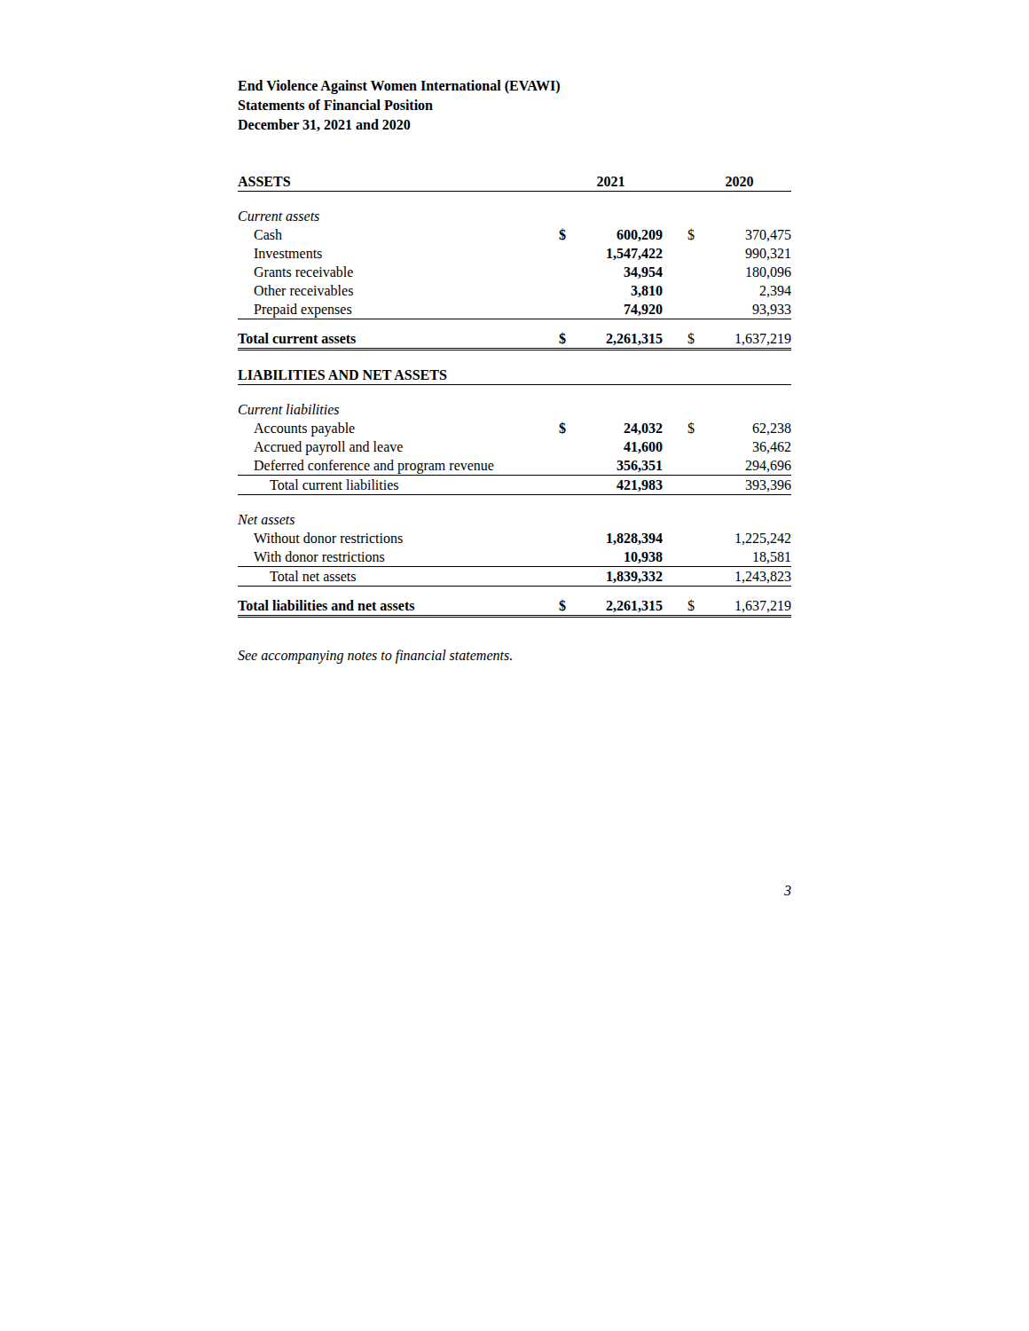End Violence Against Women International (EVAWI)
Statements of Financial Position
December 31, 2021 and 2020
| ASSETS | | 2021 | | 2020 |
| Current assets | | | | | | |
| Cash | | $ | 600,209 | | $ | 370,475 |
| Investments | | | 1,547,422 | | | 990,321 |
| Grants receivable | | | 34,954 | | | 180,096 |
| Other receivables | | | 3,810 | | | 2,394 |
| Prepaid expenses | | | 74,920 | | | 93,933 |
| Total current assets | | $ | 2,261,315 | | $ | 1,637,219 |
| LIABILITIES AND NET ASSETS | | | | |
| Current liabilities | | | | | | |
| Accounts payable | | $ | 24,032 | | $ | 62,238 |
| Accrued payroll and leave | | | 41,600 | | | 36,462 |
| Deferred conference and program revenue | | | 356,351 | | | 294,696 |
| Total current liabilities | | | 421,983 | | | 393,396 |
| Net assets | | | | | | |
| Without donor restrictions | | | 1,828,394 | | | 1,225,242 |
| With donor restrictions | | | 10,938 | | | 18,581 |
| Total net assets | | | 1,839,332 | | | 1,243,823 |
| Total liabilities and net assets | | $ | 2,261,315 | | $ | 1,637,219 |
See accompanying notes to financial statements.
3